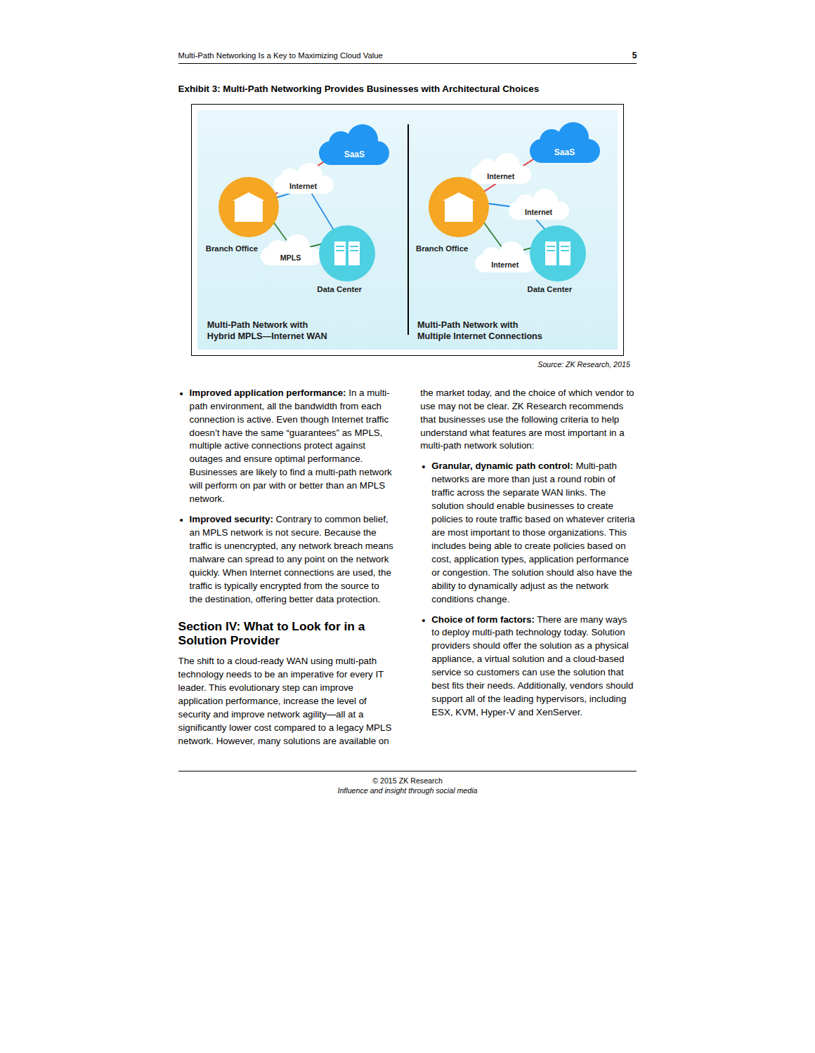Multi-Path Networking Is a Key to Maximizing Cloud Value 5
Exhibit 3: Multi-Path Networking Provides Businesses with Architectural Choices
SaaS
Internet
MPLS
Branch Office
Data Center
Multi-Path Network with
Hybrid MPLS—Internet WAN
SaaS
Internet
Internet
Internet
Branch Office
Data Center
Multi-Path Network with
Multiple Internet Connections
Source: ZK Research, 2015
Improved application performance: In a multi-path environment, all the bandwidth from each connection is active. Even though Internet traffic doesn’t have the same “guarantees” as MPLS, multiple active connections protect against outages and ensure optimal performance. Businesses are likely to find a multi-path network will perform on par with or better than an MPLS network.
Improved security: Contrary to common belief, an MPLS network is not secure. Because the traffic is unencrypted, any network breach means malware can spread to any point on the network quickly. When Internet connections are used, the traffic is typically encrypted from the source to the destination, offering better data protection.
Section IV: What to Look for in a Solution Provider
The shift to a cloud-ready WAN using multi-path technology needs to be an imperative for every IT leader. This evolutionary step can improve application performance, increase the level of security and improve network agility—all at a significantly lower cost compared to a legacy MPLS network. However, many solutions are available on
the market today, and the choice of which vendor to use may not be clear. ZK Research recommends that businesses use the following criteria to help understand what features are most important in a multi-path network solution:
Granular, dynamic path control: Multi-path networks are more than just a round robin of traffic across the separate WAN links. The solution should enable businesses to create policies to route traffic based on whatever criteria are most important to those organizations. This includes being able to create policies based on cost, application types, application performance or congestion. The solution should also have the ability to dynamically adjust as the network conditions change.
Choice of form factors: There are many ways to deploy multi-path technology today. Solution providers should offer the solution as a physical appliance, a virtual solution and a cloud-based service so customers can use the solution that best fits their needs. Additionally, vendors should support all of the leading hypervisors, including ESX, KVM, Hyper-V and XenServer.
© 2015 ZK Research
Influence and insight through social media